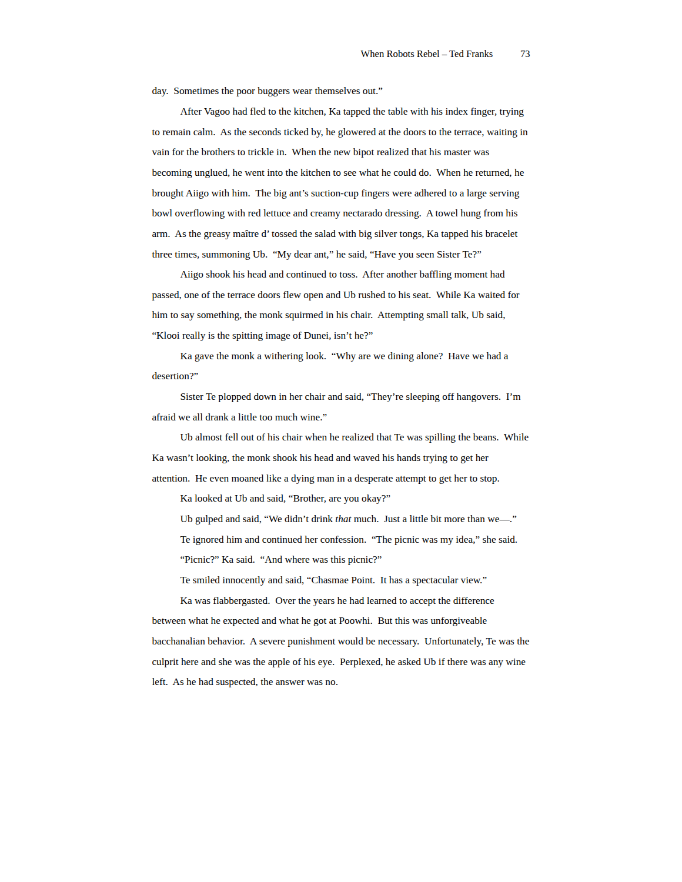When Robots Rebel – Ted Franks 73
day. Sometimes the poor buggers wear themselves out.”
After Vagoo had fled to the kitchen, Ka tapped the table with his index finger, trying to remain calm. As the seconds ticked by, he glowered at the doors to the terrace, waiting in vain for the brothers to trickle in. When the new bipot realized that his master was becoming unglued, he went into the kitchen to see what he could do. When he returned, he brought Aiigo with him. The big ant’s suction-cup fingers were adhered to a large serving bowl overflowing with red lettuce and creamy nectarado dressing. A towel hung from his arm. As the greasy maître d’ tossed the salad with big silver tongs, Ka tapped his bracelet three times, summoning Ub. “My dear ant,” he said, “Have you seen Sister Te?”
Aiigo shook his head and continued to toss. After another baffling moment had passed, one of the terrace doors flew open and Ub rushed to his seat. While Ka waited for him to say something, the monk squirmed in his chair. Attempting small talk, Ub said, “Klooi really is the spitting image of Dunei, isn’t he?”
Ka gave the monk a withering look. “Why are we dining alone? Have we had a desertion?”
Sister Te plopped down in her chair and said, “They’re sleeping off hangovers. I’m afraid we all drank a little too much wine.”
Ub almost fell out of his chair when he realized that Te was spilling the beans. While Ka wasn’t looking, the monk shook his head and waved his hands trying to get her attention. He even moaned like a dying man in a desperate attempt to get her to stop.
Ka looked at Ub and said, “Brother, are you okay?”
Ub gulped and said, “We didn’t drink that much. Just a little bit more than we—.”
Te ignored him and continued her confession. “The picnic was my idea,” she said.
“Picnic?” Ka said. “And where was this picnic?”
Te smiled innocently and said, “Chasmae Point. It has a spectacular view.”
Ka was flabbergasted. Over the years he had learned to accept the difference between what he expected and what he got at Poowhi. But this was unforgiveable bacchanalian behavior. A severe punishment would be necessary. Unfortunately, Te was the culprit here and she was the apple of his eye. Perplexed, he asked Ub if there was any wine left. As he had suspected, the answer was no.